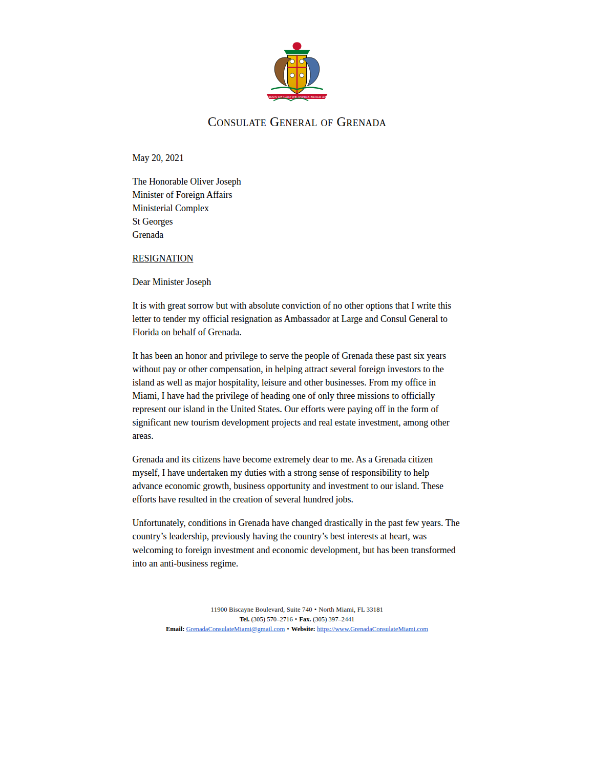Consulate General of Grenada
May 20, 2021
The Honorable Oliver Joseph Minister of Foreign Affairs Ministerial Complex St Georges Grenada
RESIGNATION
Dear Minister Joseph
It is with great sorrow but with absolute conviction of no other options that I write this letter to tender my official resignation as Ambassador at Large and Consul General to Florida on behalf of Grenada.
It has been an honor and privilege to serve the people of Grenada these past six years without pay or other compensation, in helping attract several foreign investors to the island as well as major hospitality, leisure and other businesses. From my office in Miami, I have had the privilege of heading one of only three missions to officially represent our island in the United States. Our efforts were paying off in the form of significant new tourism development projects and real estate investment, among other areas.
Grenada and its citizens have become extremely dear to me. As a Grenada citizen myself, I have undertaken my duties with a strong sense of responsibility to help advance economic growth, business opportunity and investment to our island. These efforts have resulted in the creation of several hundred jobs.
Unfortunately, conditions in Grenada have changed drastically in the past few years. The country’s leadership, previously having the country’s best interests at heart, was welcoming to foreign investment and economic development, but has been transformed into an anti-business regime.
11900 Biscayne Boulevard, Suite 740•North Miami, FL 33181
Tel. (305) 570–2716•Fax. (305) 397–2441
Email: GrenadaConsulateMiami@gmail.com•Website: https://www.GrenadaConsulateMiami.com